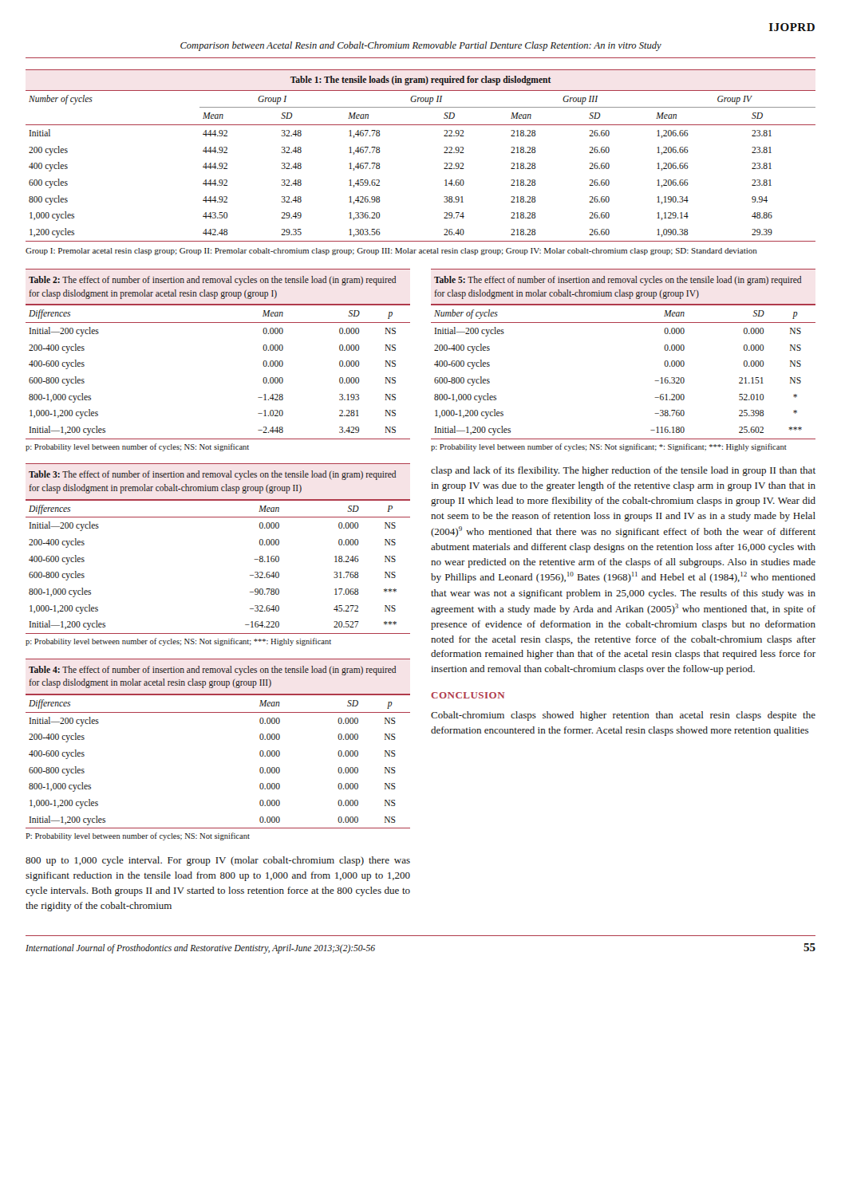IJOPRD
Comparison between Acetal Resin and Cobalt-Chromium Removable Partial Denture Clasp Retention: An in vitro Study
Table 1: The tensile loads (in gram) required for clasp dislodgment
| Number of cycles | Group I | Group II | Group III | Group IV |
| --- | --- | --- | --- | --- |
| | Mean | SD | Mean | SD | Mean | SD | Mean | SD |
| Initial | 444.92 | 32.48 | 1,467.78 | 22.92 | 218.28 | 26.60 | 1,206.66 | 23.81 |
| 200 cycles | 444.92 | 32.48 | 1,467.78 | 22.92 | 218.28 | 26.60 | 1,206.66 | 23.81 |
| 400 cycles | 444.92 | 32.48 | 1,467.78 | 22.92 | 218.28 | 26.60 | 1,206.66 | 23.81 |
| 600 cycles | 444.92 | 32.48 | 1,459.62 | 14.60 | 218.28 | 26.60 | 1,206.66 | 23.81 |
| 800 cycles | 444.92 | 32.48 | 1,426.98 | 38.91 | 218.28 | 26.60 | 1,190.34 | 9.94 |
| 1,000 cycles | 443.50 | 29.49 | 1,336.20 | 29.74 | 218.28 | 26.60 | 1,129.14 | 48.86 |
| 1,200 cycles | 442.48 | 29.35 | 1,303.56 | 26.40 | 218.28 | 26.60 | 1,090.38 | 29.39 |
Group I: Premolar acetal resin clasp group; Group II: Premolar cobalt-chromium clasp group; Group III: Molar acetal resin clasp group; Group IV: Molar cobalt-chromium clasp group; SD: Standard deviation
Table 2: The effect of number of insertion and removal cycles on the tensile load (in gram) required for clasp dislodgment in premolar acetal resin clasp group (group I)
| Differences | Mean | SD | p |
| --- | --- | --- | --- |
| Initial—200 cycles | 0.000 | 0.000 | NS |
| 200-400 cycles | 0.000 | 0.000 | NS |
| 400-600 cycles | 0.000 | 0.000 | NS |
| 600-800 cycles | 0.000 | 0.000 | NS |
| 800-1,000 cycles | −1.428 | 3.193 | NS |
| 1,000-1,200 cycles | −1.020 | 2.281 | NS |
| Initial—1,200 cycles | −2.448 | 3.429 | NS |
p: Probability level between number of cycles; NS: Not significant
Table 3: The effect of number of insertion and removal cycles on the tensile load (in gram) required for clasp dislodgment in premolar cobalt-chromium clasp group (group II)
| Differences | Mean | SD | P |
| --- | --- | --- | --- |
| Initial—200 cycles | 0.000 | 0.000 | NS |
| 200-400 cycles | 0.000 | 0.000 | NS |
| 400-600 cycles | −8.160 | 18.246 | NS |
| 600-800 cycles | −32.640 | 31.768 | NS |
| 800-1,000 cycles | −90.780 | 17.068 | *** |
| 1,000-1,200 cycles | −32.640 | 45.272 | NS |
| Initial—1,200 cycles | −164.220 | 20.527 | *** |
p: Probability level between number of cycles; NS: Not significant; ***: Highly significant
Table 4: The effect of number of insertion and removal cycles on the tensile load (in gram) required for clasp dislodgment in molar acetal resin clasp group (group III)
| Differences | Mean | SD | p |
| --- | --- | --- | --- |
| Initial—200 cycles | 0.000 | 0.000 | NS |
| 200-400 cycles | 0.000 | 0.000 | NS |
| 400-600 cycles | 0.000 | 0.000 | NS |
| 600-800 cycles | 0.000 | 0.000 | NS |
| 800-1,000 cycles | 0.000 | 0.000 | NS |
| 1,000-1,200 cycles | 0.000 | 0.000 | NS |
| Initial—1,200 cycles | 0.000 | 0.000 | NS |
P: Probability level between number of cycles; NS: Not significant
800 up to 1,000 cycle interval. For group IV (molar cobalt-chromium clasp) there was significant reduction in the tensile load from 800 up to 1,000 and from 1,000 up to 1,200 cycle intervals. Both groups II and IV started to loss retention force at the 800 cycles due to the rigidity of the cobalt-chromium
Table 5: The effect of number of insertion and removal cycles on the tensile load (in gram) required for clasp dislodgment in molar cobalt-chromium clasp group (group IV)
| Number of cycles | Mean | SD | p |
| --- | --- | --- | --- |
| Initial—200 cycles | 0.000 | 0.000 | NS |
| 200-400 cycles | 0.000 | 0.000 | NS |
| 400-600 cycles | 0.000 | 0.000 | NS |
| 600-800 cycles | −16.320 | 21.151 | NS |
| 800-1,000 cycles | −61.200 | 52.010 | * |
| 1,000-1,200 cycles | −38.760 | 25.398 | * |
| Initial—1,200 cycles | −116.180 | 25.602 | *** |
p: Probability level between number of cycles; NS: Not significant; *: Significant; ***: Highly significant
clasp and lack of its flexibility. The higher reduction of the tensile load in group II than that in group IV was due to the greater length of the retentive clasp arm in group IV than that in group II which lead to more flexibility of the cobalt-chromium clasps in group IV. Wear did not seem to be the reason of retention loss in groups II and IV as in a study made by Helal (2004)9 who mentioned that there was no significant effect of both the wear of different abutment materials and different clasp designs on the retention loss after 16,000 cycles with no wear predicted on the retentive arm of the clasps of all subgroups. Also in studies made by Phillips and Leonard (1956),10 Bates (1968)11 and Hebel et al (1984),12 who mentioned that wear was not a significant problem in 25,000 cycles. The results of this study was in agreement with a study made by Arda and Arikan (2005)3 who mentioned that, in spite of presence of evidence of deformation in the cobalt-chromium clasps but no deformation noted for the acetal resin clasps, the retentive force of the cobalt-chromium clasps after deformation remained higher than that of the acetal resin clasps that required less force for insertion and removal than cobalt-chromium clasps over the follow-up period.
Conclusion
Cobalt-chromium clasps showed higher retention than acetal resin clasps despite the deformation encountered in the former. Acetal resin clasps showed more retention qualities
International Journal of Prosthodontics and Restorative Dentistry, April-June 2013;3(2):50-56 55